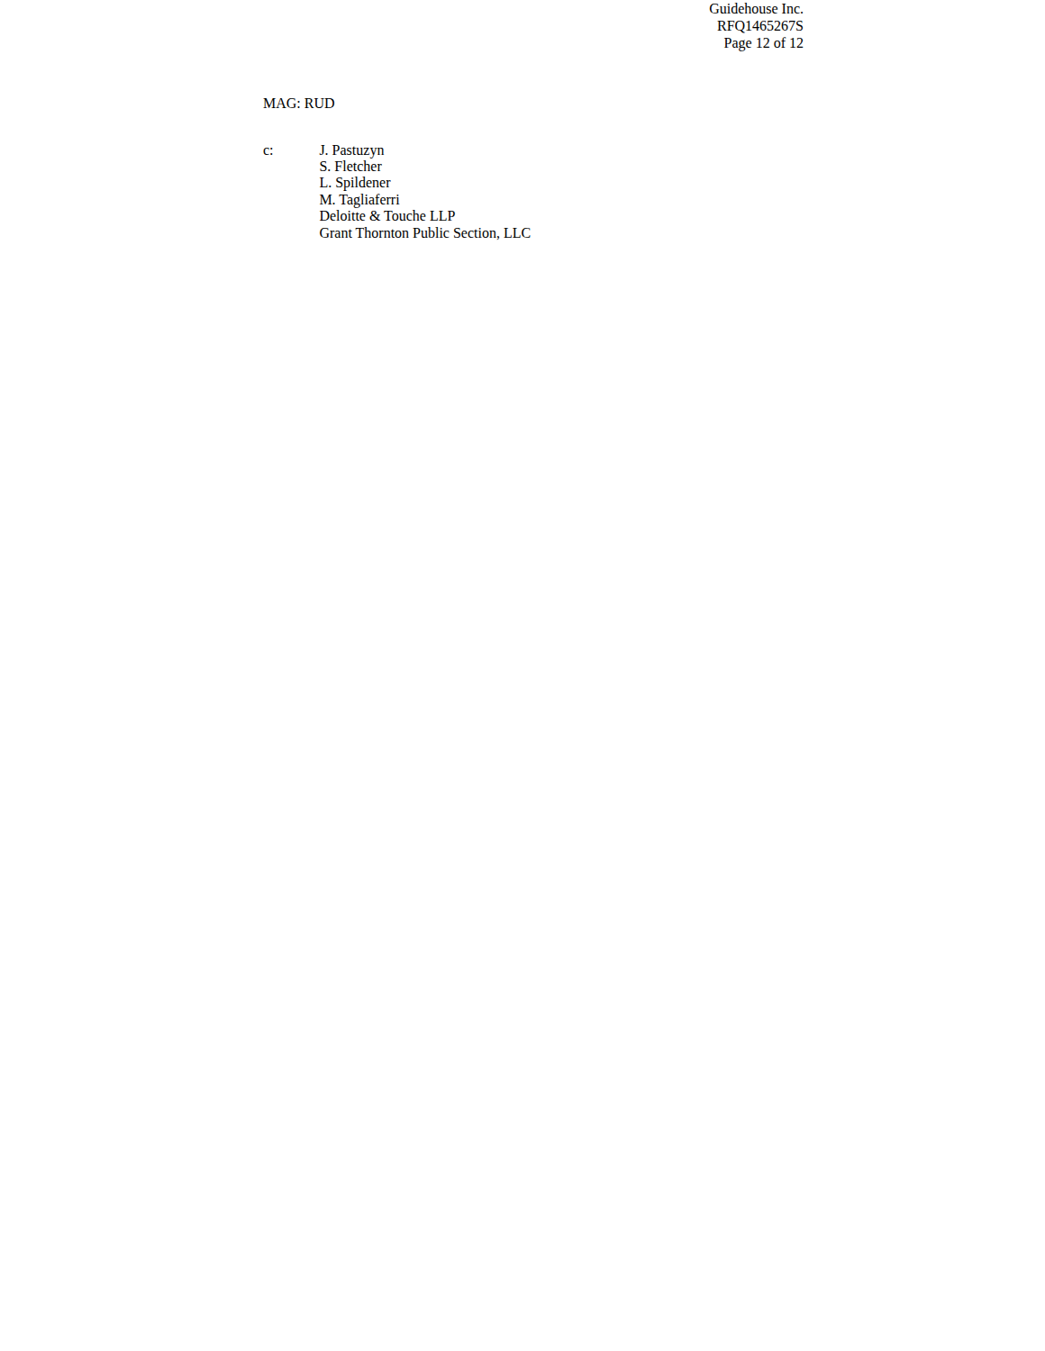Guidehouse Inc.
RFQ1465267S
Page 12 of 12
MAG: RUD
c:
J. Pastuzyn
S. Fletcher
L. Spildener
M. Tagliaferri
Deloitte & Touche LLP
Grant Thornton Public Section, LLC